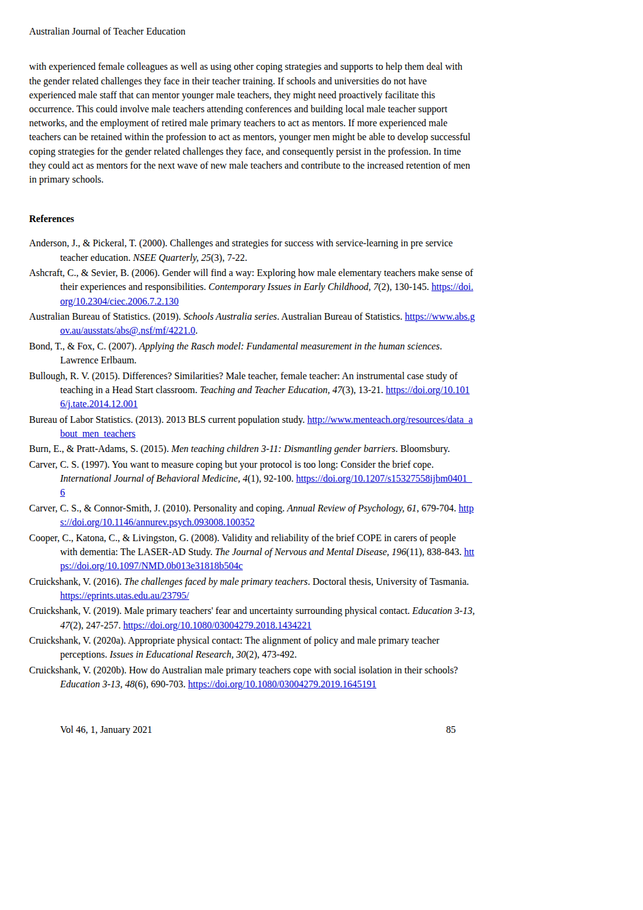Australian Journal of Teacher Education
with experienced female colleagues as well as using other coping strategies and supports to help them deal with the gender related challenges they face in their teacher training. If schools and universities do not have experienced male staff that can mentor younger male teachers, they might need proactively facilitate this occurrence. This could involve male teachers attending conferences and building local male teacher support networks, and the employment of retired male primary teachers to act as mentors. If more experienced male teachers can be retained within the profession to act as mentors, younger men might be able to develop successful coping strategies for the gender related challenges they face, and consequently persist in the profession. In time they could act as mentors for the next wave of new male teachers and contribute to the increased retention of men in primary schools.
References
Anderson, J., & Pickeral, T. (2000). Challenges and strategies for success with service-learning in pre service teacher education. NSEE Quarterly, 25(3), 7-22.
Ashcraft, C., & Sevier, B. (2006). Gender will find a way: Exploring how male elementary teachers make sense of their experiences and responsibilities. Contemporary Issues in Early Childhood, 7(2), 130-145. https://doi.org/10.2304/ciec.2006.7.2.130
Australian Bureau of Statistics. (2019). Schools Australia series. Australian Bureau of Statistics. https://www.abs.gov.au/ausstats/abs@.nsf/mf/4221.0.
Bond, T., & Fox, C. (2007). Applying the Rasch model: Fundamental measurement in the human sciences. Lawrence Erlbaum.
Bullough, R. V. (2015). Differences? Similarities? Male teacher, female teacher: An instrumental case study of teaching in a Head Start classroom. Teaching and Teacher Education, 47(3), 13-21. https://doi.org/10.1016/j.tate.2014.12.001
Bureau of Labor Statistics. (2013). 2013 BLS current population study. http://www.menteach.org/resources/data_about_men_teachers
Burn, E., & Pratt-Adams, S. (2015). Men teaching children 3-11: Dismantling gender barriers. Bloomsbury.
Carver, C. S. (1997). You want to measure coping but your protocol is too long: Consider the brief cope. International Journal of Behavioral Medicine, 4(1), 92-100. https://doi.org/10.1207/s15327558ijbm0401_6
Carver, C. S., & Connor-Smith, J. (2010). Personality and coping. Annual Review of Psychology, 61, 679-704. https://doi.org/10.1146/annurev.psych.093008.100352
Cooper, C., Katona, C., & Livingston, G. (2008). Validity and reliability of the brief COPE in carers of people with dementia: The LASER-AD Study. The Journal of Nervous and Mental Disease, 196(11), 838-843. https://doi.org/10.1097/NMD.0b013e31818b504c
Cruickshank, V. (2016). The challenges faced by male primary teachers. Doctoral thesis, University of Tasmania. https://eprints.utas.edu.au/23795/
Cruickshank, V. (2019). Male primary teachers' fear and uncertainty surrounding physical contact. Education 3-13, 47(2), 247-257. https://doi.org/10.1080/03004279.2018.1434221
Cruickshank, V. (2020a). Appropriate physical contact: The alignment of policy and male primary teacher perceptions. Issues in Educational Research, 30(2), 473-492.
Cruickshank, V. (2020b). How do Australian male primary teachers cope with social isolation in their schools? Education 3-13, 48(6), 690-703. https://doi.org/10.1080/03004279.2019.1645191
Vol 46, 1, January 2021 85